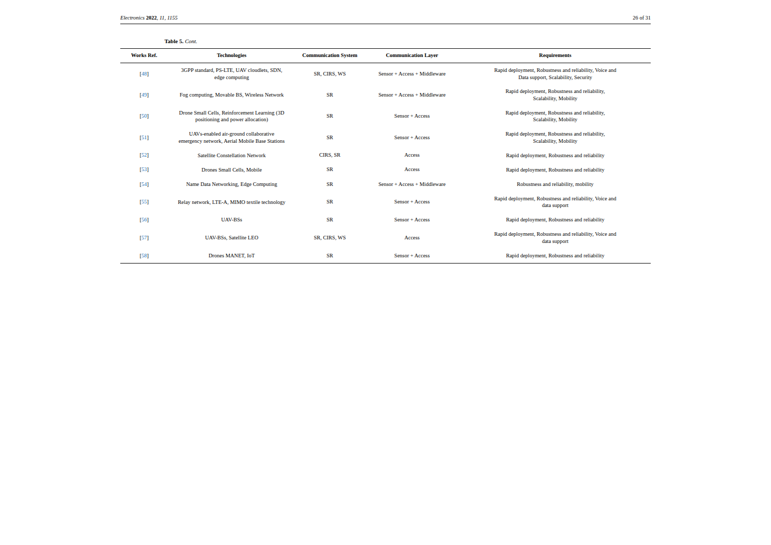Electronics 2022, 11, 1155
26 of 31
Table 5. Cont.
| Works Ref. | Technologies | Communication System | Communication Layer | Requirements |
| --- | --- | --- | --- | --- |
| [ 48 ] | 3GPP standard, PS-LTE, UAV cloudlets, SDN, edge computing | SR, CIRS, WS | Sensor + Access + Middleware | Rapid deployment, Robustness and reliability, Voice and Data support, Scalability, Security |
| [ 49 ] | Fog computing, Movable BS, Wireless Network | SR | Sensor + Access + Middleware | Rapid deployment, Robustness and reliability, Scalability, Mobility |
| [ 50 ] | Drone Small Cells, Reinforcement Learning (3D positioning and power allocation) | SR | Sensor + Access | Rapid deployment, Robustness and reliability, Scalability, Mobility |
| [ 51 ] | UAVs-enabled air-ground collaborative emergency network, Aerial Mobile Base Stations | SR | Sensor + Access | Rapid deployment, Robustness and reliability, Scalability, Mobility |
| [ 52 ] | Satellite Constellation Network | CIRS, SR | Access | Rapid deployment, Robustness and reliability |
| [ 53 ] | Drones Small Cells, Mobile | SR | Access | Rapid deployment, Robustness and reliability |
| [ 54 ] | Name Data Networking, Edge Computing | SR | Sensor + Access + Middleware | Robustness and reliability, mobility |
| [ 55 ] | Relay network, LTE-A, MIMO textile technology | SR | Sensor + Access | Rapid deployment, Robustness and reliability, Voice and data support |
| [ 56 ] | UAV-BSs | SR | Sensor + Access | Rapid deployment, Robustness and reliability |
| [ 57 ] | UAV-BSs, Satellite LEO | SR, CIRS, WS | Access | Rapid deployment, Robustness and reliability, Voice and data support |
| [ 58 ] | Drones MANET, IoT | SR | Sensor + Access | Rapid deployment, Robustness and reliability |